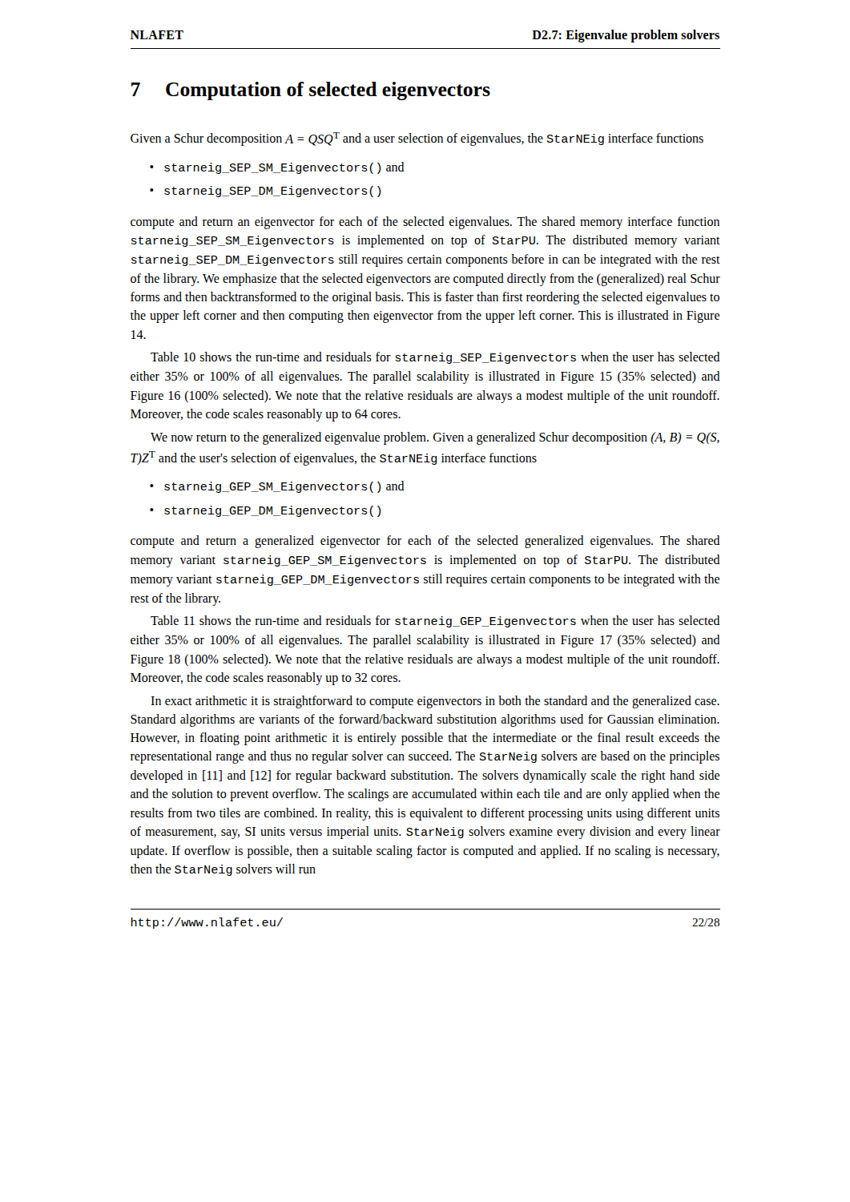NLAFET D2.7: Eigenvalue problem solvers
7 Computation of selected eigenvectors
Given a Schur decomposition A = QSQT and a user selection of eigenvalues, the StarNEig interface functions
starneig_SEP_SM_Eigenvectors() and
starneig_SEP_DM_Eigenvectors()
compute and return an eigenvector for each of the selected eigenvalues. The shared memory interface function starneig_SEP_SM_Eigenvectors is implemented on top of StarPU. The distributed memory variant starneig_SEP_DM_Eigenvectors still requires certain components before in can be integrated with the rest of the library. We emphasize that the selected eigenvectors are computed directly from the (generalized) real Schur forms and then backtransformed to the original basis. This is faster than first reordering the selected eigenvalues to the upper left corner and then computing then eigenvector from the upper left corner. This is illustrated in Figure 14.
Table 10 shows the run-time and residuals for starneig_SEP_Eigenvectors when the user has selected either 35% or 100% of all eigenvalues. The parallel scalability is illustrated in Figure 15 (35% selected) and Figure 16 (100% selected). We note that the relative residuals are always a modest multiple of the unit roundoff. Moreover, the code scales reasonably up to 64 cores.
We now return to the generalized eigenvalue problem. Given a generalized Schur decomposition (A, B) = Q(S, T)ZT and the user's selection of eigenvalues, the StarNEig interface functions
starneig_GEP_SM_Eigenvectors() and
starneig_GEP_DM_Eigenvectors()
compute and return a generalized eigenvector for each of the selected generalized eigenvalues. The shared memory variant starneig_GEP_SM_Eigenvectors is implemented on top of StarPU. The distributed memory variant starneig_GEP_DM_Eigenvectors still requires certain components to be integrated with the rest of the library.
Table 11 shows the run-time and residuals for starneig_GEP_Eigenvectors when the user has selected either 35% or 100% of all eigenvalues. The parallel scalability is illustrated in Figure 17 (35% selected) and Figure 18 (100% selected). We note that the relative residuals are always a modest multiple of the unit roundoff. Moreover, the code scales reasonably up to 32 cores.
In exact arithmetic it is straightforward to compute eigenvectors in both the standard and the generalized case. Standard algorithms are variants of the forward/backward substitution algorithms used for Gaussian elimination. However, in floating point arithmetic it is entirely possible that the intermediate or the final result exceeds the representational range and thus no regular solver can succeed. The StarNeig solvers are based on the principles developed in [11] and [12] for regular backward substitution. The solvers dynamically scale the right hand side and the solution to prevent overflow. The scalings are accumulated within each tile and are only applied when the results from two tiles are combined. In reality, this is equivalent to different processing units using different units of measurement, say, SI units versus imperial units. StarNeig solvers examine every division and every linear update. If overflow is possible, then a suitable scaling factor is computed and applied. If no scaling is necessary, then the StarNeig solvers will run
http://www.nlafet.eu/ 22/28